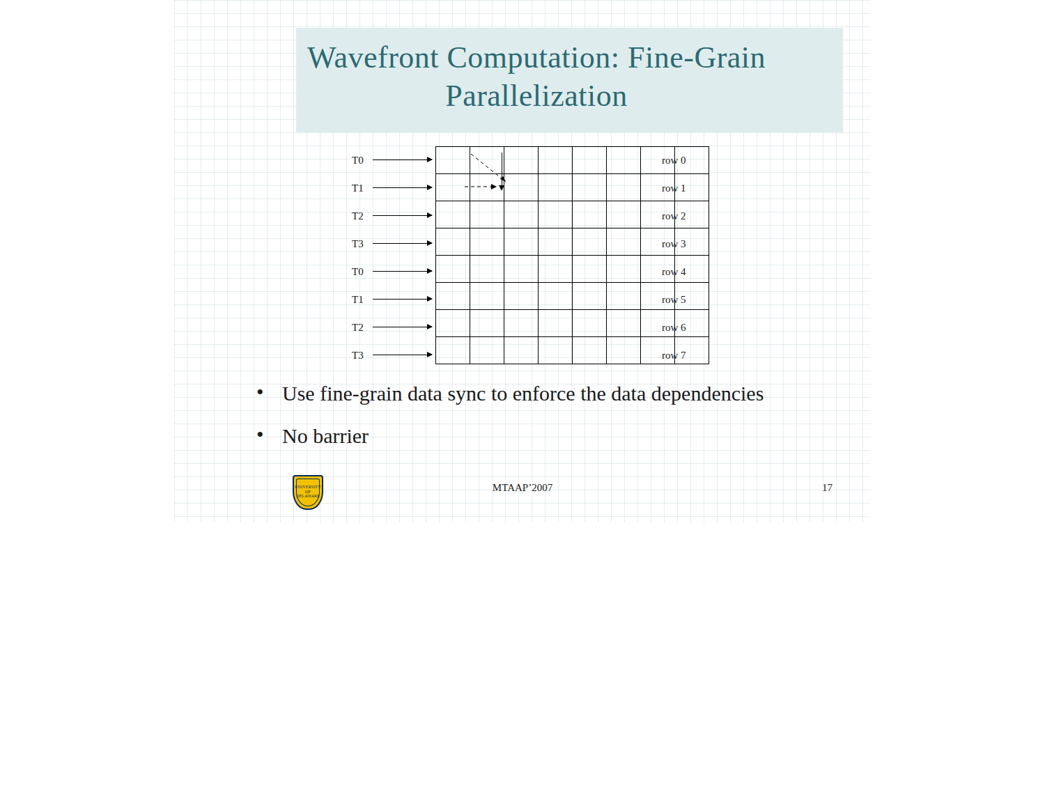Wavefront Computation: Fine-Grain
Parallelization
T0
T1
T2
T3
T0
T1
T2
T3
row 0
row 1
row 2
row 3
row 4
row 5
row 6
row 7
Use fine-grain data sync to enforce the data dependencies
No barrier
UNIVERSITY
OF
DELAWARE
MTAAP’2007
17